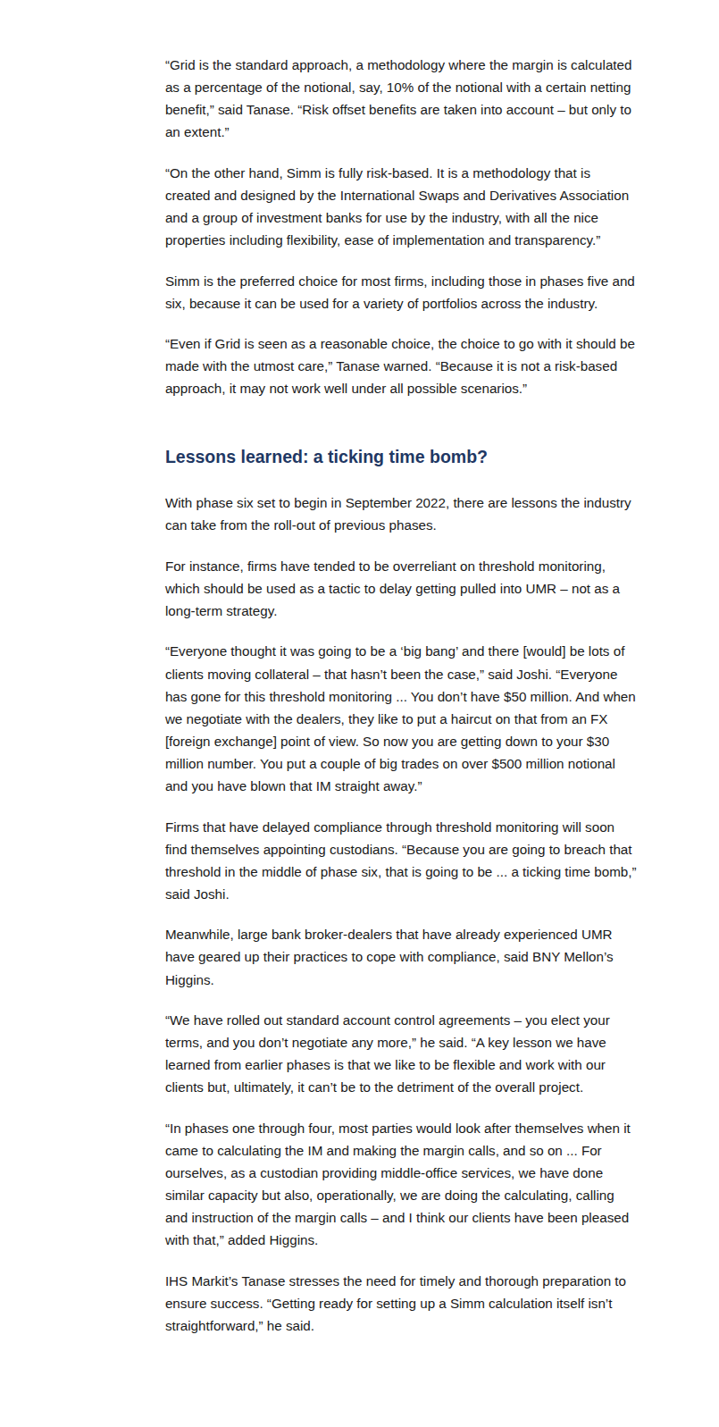“Grid is the standard approach, a methodology where the margin is calculated as a percentage of the notional, say, 10% of the notional with a certain netting benefit,” said Tanase. “Risk offset benefits are taken into account – but only to an extent.”
“On the other hand, Simm is fully risk-based. It is a methodology that is created and designed by the International Swaps and Derivatives Association and a group of investment banks for use by the industry, with all the nice properties including flexibility, ease of implementation and transparency.”
Simm is the preferred choice for most firms, including those in phases five and six, because it can be used for a variety of portfolios across the industry.
“Even if Grid is seen as a reasonable choice, the choice to go with it should be made with the utmost care,” Tanase warned. “Because it is not a risk-based approach, it may not work well under all possible scenarios.”
Lessons learned: a ticking time bomb?
With phase six set to begin in September 2022, there are lessons the industry can take from the roll-out of previous phases.
For instance, firms have tended to be overreliant on threshold monitoring, which should be used as a tactic to delay getting pulled into UMR – not as a long-term strategy.
“Everyone thought it was going to be a ‘big bang’ and there [would] be lots of clients moving collateral – that hasn’t been the case,” said Joshi. “Everyone has gone for this threshold monitoring ... You don’t have $50 million. And when we negotiate with the dealers, they like to put a haircut on that from an FX [foreign exchange] point of view. So now you are getting down to your $30 million number. You put a couple of big trades on over $500 million notional and you have blown that IM straight away.”
Firms that have delayed compliance through threshold monitoring will soon find themselves appointing custodians. “Because you are going to breach that threshold in the middle of phase six, that is going to be ... a ticking time bomb,” said Joshi.
Meanwhile, large bank broker-dealers that have already experienced UMR have geared up their practices to cope with compliance, said BNY Mellon’s Higgins.
“We have rolled out standard account control agreements – you elect your terms, and you don’t negotiate any more,” he said. “A key lesson we have learned from earlier phases is that we like to be flexible and work with our clients but, ultimately, it can’t be to the detriment of the overall project.
“In phases one through four, most parties would look after themselves when it came to calculating the IM and making the margin calls, and so on ... For ourselves, as a custodian providing middle-office services, we have done similar capacity but also, operationally, we are doing the calculating, calling and instruction of the margin calls – and I think our clients have been pleased with that,” added Higgins.
IHS Markit’s Tanase stresses the need for timely and thorough preparation to ensure success. “Getting ready for setting up a Simm calculation itself isn’t straightforward,” he said.